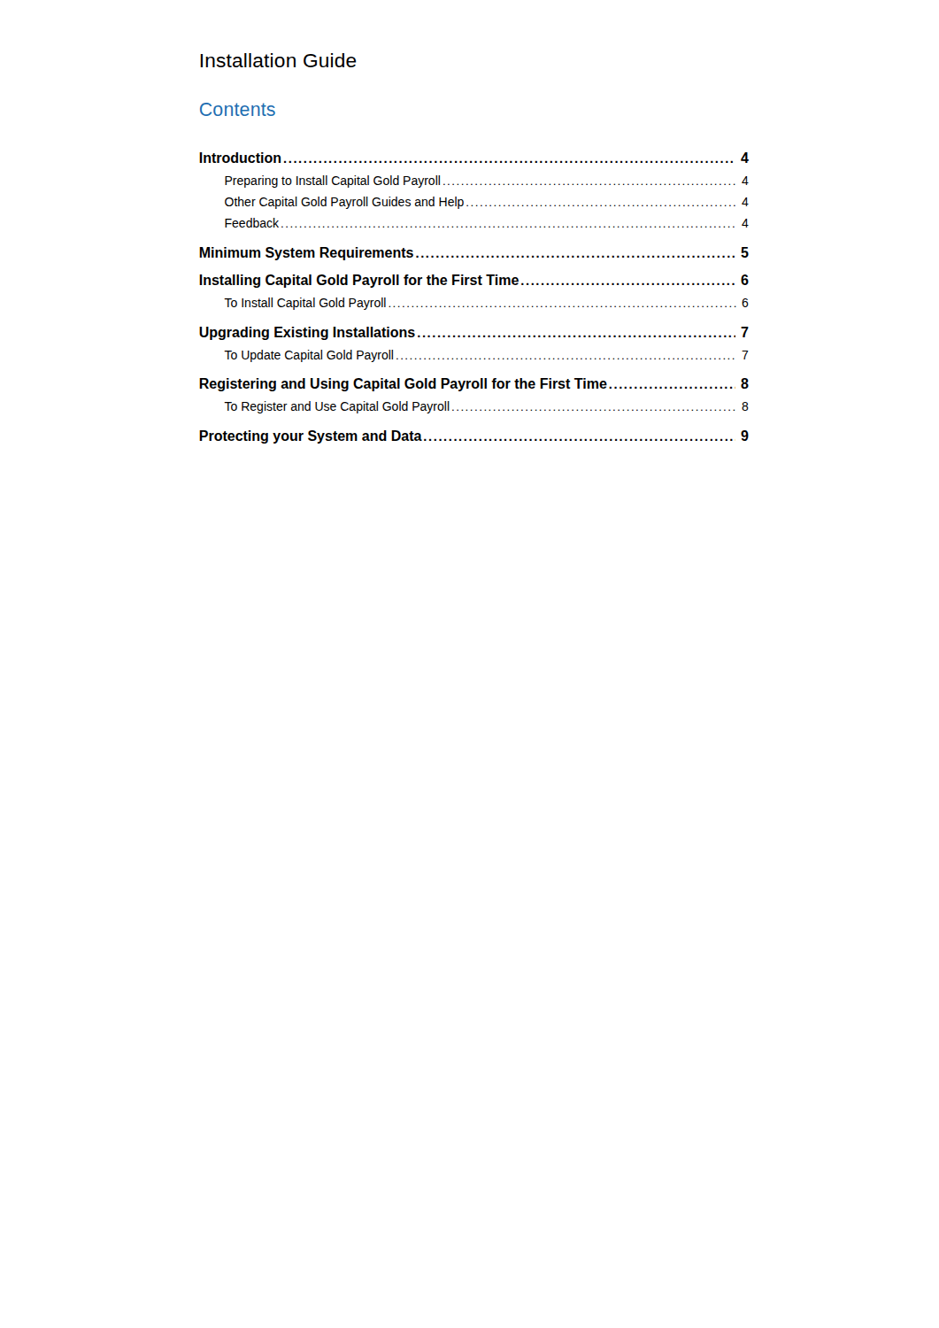Installation Guide
Contents
Introduction .................................................................................................................. 4
Preparing to Install Capital Gold Payroll ....................................................................................... 4
Other Capital Gold Payroll Guides and Help ............................................................................. 4
Feedback ............................................................................................................................. 4
Minimum System Requirements ............................................................................................... 5
Installing Capital Gold Payroll for the First Time ....................................................................... 6
To Install Capital Gold Payroll ..................................................................................................... 6
Upgrading Existing Installations .............................................................................................. 7
To Update Capital Gold Payroll ................................................................................................... 7
Registering and Using Capital Gold Payroll for the First Time ................................................. 8
To Register and Use Capital Gold Payroll ................................................................................. 8
Protecting your System and Data ............................................................................................. 9